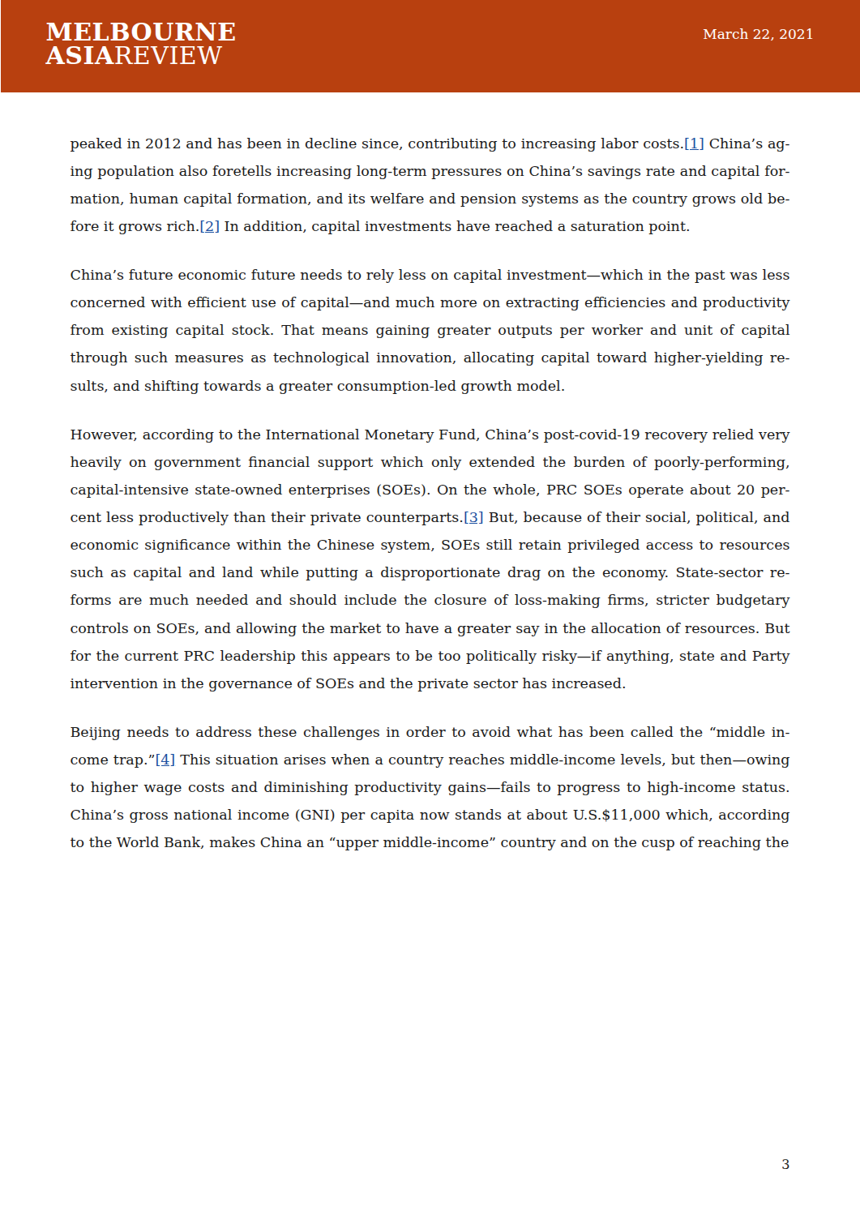Melbourne Asia Review
March 22, 2021
peaked in 2012 and has been in decline since, contributing to increasing labor costs.[1] China’s aging population also foretells increasing long-term pressures on China’s savings rate and capital formation, human capital formation, and its welfare and pension systems as the country grows old before it grows rich.[2] In addition, capital investments have reached a saturation point.
China’s future economic future needs to rely less on capital investment—which in the past was less concerned with efficient use of capital—and much more on extracting efficiencies and productivity from existing capital stock. That means gaining greater outputs per worker and unit of capital through such measures as technological innovation, allocating capital toward higher-yielding results, and shifting towards a greater consumption-led growth model.
However, according to the International Monetary Fund, China’s post-covid-19 recovery relied very heavily on government financial support which only extended the burden of poorly-performing, capital-intensive state-owned enterprises (SOEs). On the whole, PRC SOEs operate about 20 percent less productively than their private counterparts.[3] But, because of their social, political, and economic significance within the Chinese system, SOEs still retain privileged access to resources such as capital and land while putting a disproportionate drag on the economy. State-sector reforms are much needed and should include the closure of loss-making firms, stricter budgetary controls on SOEs, and allowing the market to have a greater say in the allocation of resources. But for the current PRC leadership this appears to be too politically risky—if anything, state and Party intervention in the governance of SOEs and the private sector has increased.
Beijing needs to address these challenges in order to avoid what has been called the “middle income trap.”[4] This situation arises when a country reaches middle-income levels, but then—owing to higher wage costs and diminishing productivity gains—fails to progress to high-income status. China’s gross national income (GNI) per capita now stands at about U.S.$11,000 which, according to the World Bank, makes China an “upper middle-income” country and on the cusp of reaching the
3